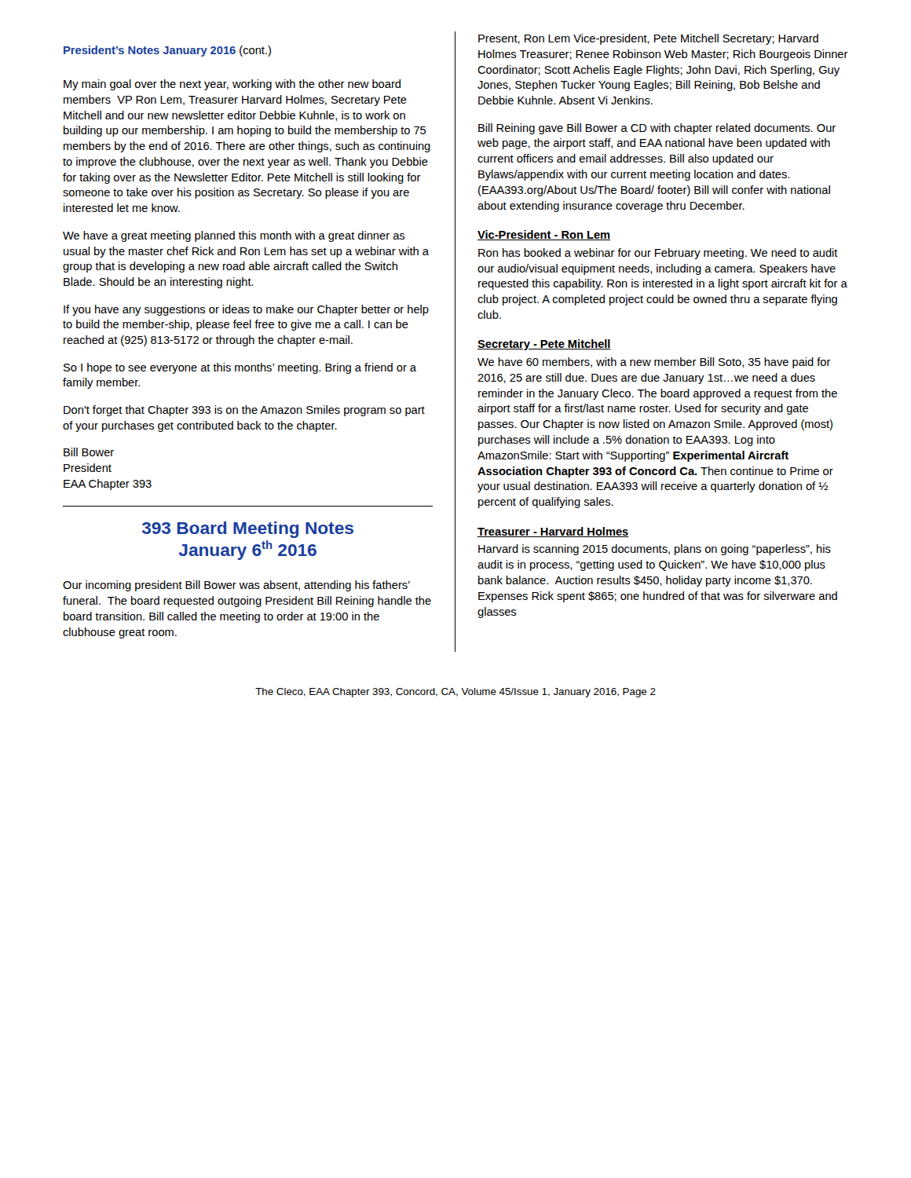President’s Notes January 2016
(cont.)
My main goal over the next year, working with the other new board members VP Ron Lem, Treasurer Harvard Holmes, Secretary Pete Mitchell and our new newsletter editor Debbie Kuhnle, is to work on building up our membership. I am hoping to build the membership to 75 members by the end of 2016. There are other things, such as continuing to improve the clubhouse, over the next year as well. Thank you Debbie for taking over as the Newsletter Editor. Pete Mitchell is still looking for someone to take over his position as Secretary. So please if you are interested let me know.
We have a great meeting planned this month with a great dinner as usual by the master chef Rick and Ron Lem has set up a webinar with a group that is developing a new road able aircraft called the Switch Blade. Should be an interesting night.
If you have any suggestions or ideas to make our Chapter better or help to build the member-ship, please feel free to give me a call. I can be reached at (925) 813-5172 or through the chapter e-mail.
So I hope to see everyone at this months’ meeting. Bring a friend or a family member.
Don't forget that Chapter 393 is on the Amazon Smiles program so part of your purchases get contributed back to the chapter.
Bill Bower
President
EAA Chapter 393
393 Board Meeting Notes
January 6th 2016
Our incoming president Bill Bower was absent, attending his fathers’ funeral. The board requested outgoing President Bill Reining handle the board transition. Bill called the meeting to order at 19:00 in the clubhouse great room.
Present, Ron Lem Vice-president, Pete Mitchell Secretary; Harvard Holmes Treasurer; Renee Robinson Web Master; Rich Bourgeois Dinner Coordinator; Scott Achelis Eagle Flights; John Davi, Rich Sperling, Guy Jones, Stephen Tucker Young Eagles; Bill Reining, Bob Belshe and Debbie Kuhnle. Absent Vi Jenkins.
Bill Reining gave Bill Bower a CD with chapter related documents. Our web page, the airport staff, and EAA national have been updated with current officers and email addresses. Bill also updated our Bylaws/appendix with our current meeting location and dates. (EAA393.org/About Us/The Board/ footer) Bill will confer with national about extending insurance coverage thru December.
Vic-President - Ron Lem
Ron has booked a webinar for our February meeting. We need to audit our audio/visual equipment needs, including a camera. Speakers have requested this capability. Ron is interested in a light sport aircraft kit for a club project. A completed project could be owned thru a separate flying club.
Secretary - Pete Mitchell
We have 60 members, with a new member Bill Soto, 35 have paid for 2016, 25 are still due. Dues are due January 1st…we need a dues reminder in the January Cleco. The board approved a request from the airport staff for a first/last name roster. Used for security and gate passes. Our Chapter is now listed on Amazon Smile. Approved (most) purchases will include a .5% donation to EAA393. Log into AmazonSmile: Start with “Supporting” Experimental Aircraft Association Chapter 393 of Concord Ca. Then continue to Prime or your usual destination. EAA393 will receive a quarterly donation of ½ percent of qualifying sales.
Treasurer - Harvard Holmes
Harvard is scanning 2015 documents, plans on going “paperless”, his audit is in process, “getting used to Quicken”. We have $10,000 plus bank balance. Auction results $450, holiday party income $1,370. Expenses Rick spent $865; one hundred of that was for silverware and glasses
The Cleco, EAA Chapter 393, Concord, CA, Volume 45/Issue 1, January 2016, Page 2